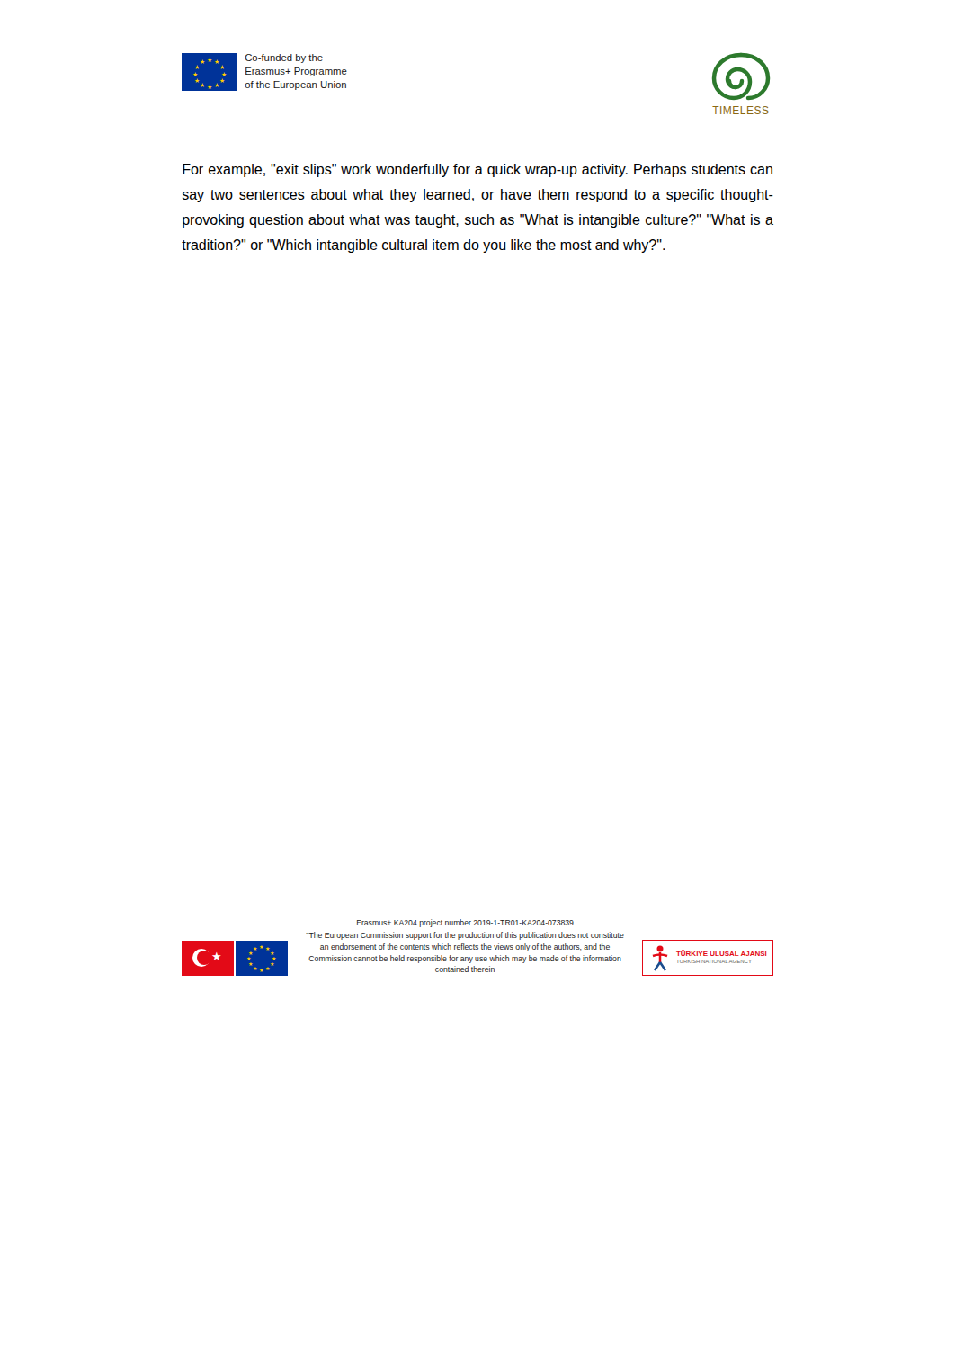★ ★ ★ ★ ★ ★ ★ ★ ★ ★ ★ ★
Co-funded by the
Erasmus+ Programme
of the European Union
TIMELESS
For example, "exit slips" work wonderfully for a quick wrap-up activity. Perhaps students can say two sentences about what they learned, or have them respond to a specific thought-provoking question about what was taught, such as "What is intangible culture?" "What is a tradition?" or "Which intangible cultural item do you like the most and why?".
★
★ ★ ★ ★ ★ ★ ★ ★ ★ ★ ★ ★
Erasmus+ KA204 project number 2019-1-TR01-KA204-073839
"The European Commission support for the production of this publication does not constitute an endorsement of the contents which reflects the views only of the authors, and the Commission cannot be held responsible for any use which may be made of the information contained therein
TÜRKİYE ULUSAL AJANSI
TURKISH NATIONAL AGENCY